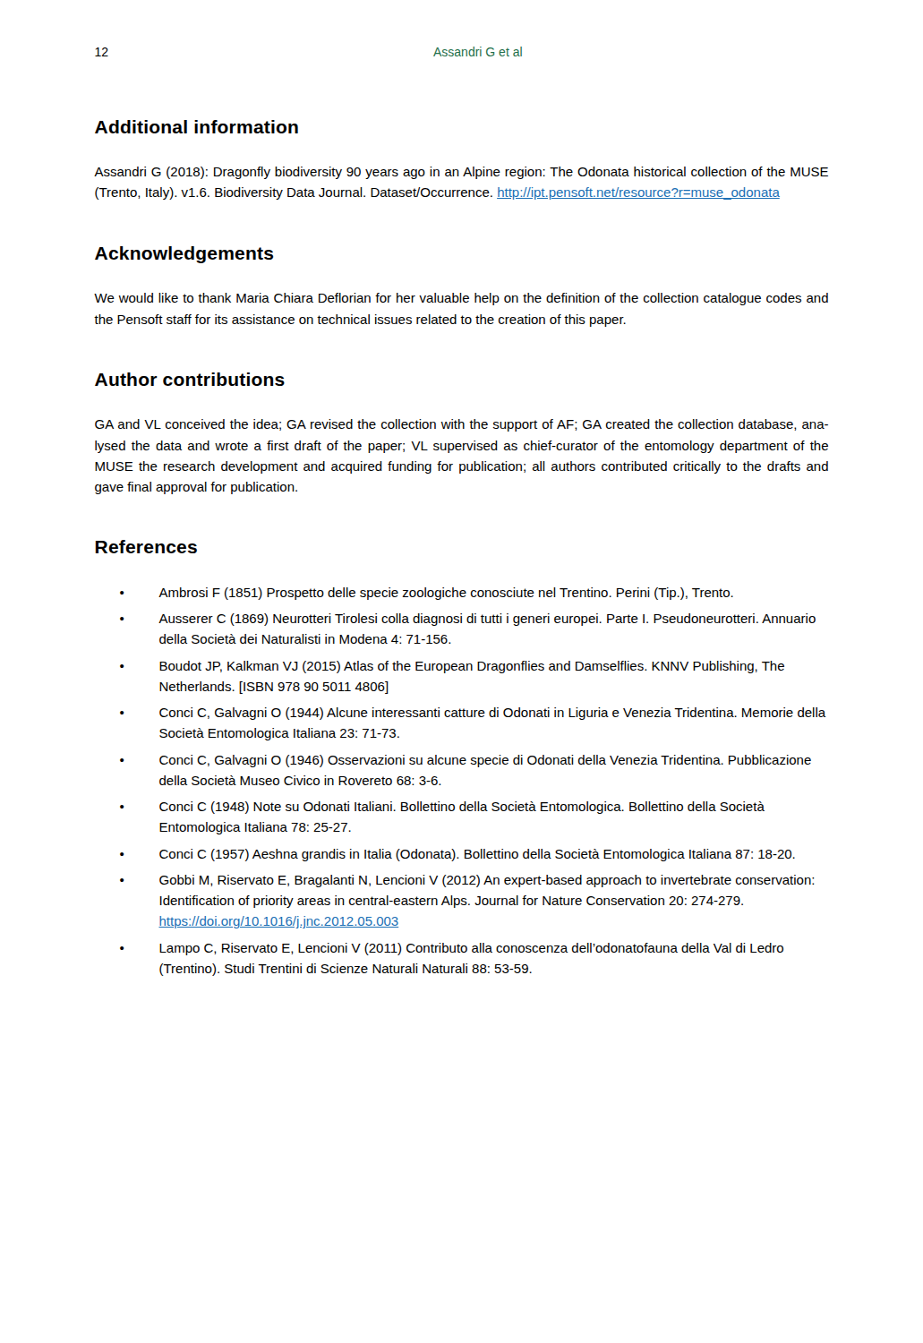12 Assandri G et al
Additional information
Assandri G (2018): Dragonfly biodiversity 90 years ago in an Alpine region: The Odonata historical collection of the MUSE (Trento, Italy). v1.6. Biodiversity Data Journal. Dataset/Occurrence. http://ipt.pensoft.net/resource?r=muse_odonata
Acknowledgements
We would like to thank Maria Chiara Deflorian for her valuable help on the definition of the collection catalogue codes and the Pensoft staff for its assistance on technical issues related to the creation of this paper.
Author contributions
GA and VL conceived the idea; GA revised the collection with the support of AF; GA created the collection database, analysed the data and wrote a first draft of the paper; VL supervised as chief-curator of the entomology department of the MUSE the research development and acquired funding for publication; all authors contributed critically to the drafts and gave final approval for publication.
References
Ambrosi F (1851) Prospetto delle specie zoologiche conosciute nel Trentino. Perini (Tip.), Trento.
Ausserer C (1869) Neurotteri Tirolesi colla diagnosi di tutti i generi europei. Parte I. Pseudoneurotteri. Annuario della Società dei Naturalisti in Modena 4: 71-156.
Boudot JP, Kalkman VJ (2015) Atlas of the European Dragonflies and Damselflies. KNNV Publishing, The Netherlands. [ISBN 978 90 5011 4806]
Conci C, Galvagni O (1944) Alcune interessanti catture di Odonati in Liguria e Venezia Tridentina. Memorie della Società Entomologica Italiana 23: 71-73.
Conci C, Galvagni O (1946) Osservazioni su alcune specie di Odonati della Venezia Tridentina. Pubblicazione della Società Museo Civico in Rovereto 68: 3-6.
Conci C (1948) Note su Odonati Italiani. Bollettino della Società Entomologica. Bollettino della Società Entomologica Italiana 78: 25-27.
Conci C (1957) Aeshna grandis in Italia (Odonata). Bollettino della Società Entomologica Italiana 87: 18-20.
Gobbi M, Riservato E, Bragalanti N, Lencioni V (2012) An expert-based approach to invertebrate conservation: Identification of priority areas in central-eastern Alps. Journal for Nature Conservation 20: 274-279. https://doi.org/10.1016/j.jnc.2012.05.003
Lampo C, Riservato E, Lencioni V (2011) Contributo alla conoscenza dell’odonatofauna della Val di Ledro (Trentino). Studi Trentini di Scienze Naturali Naturali 88: 53-59.